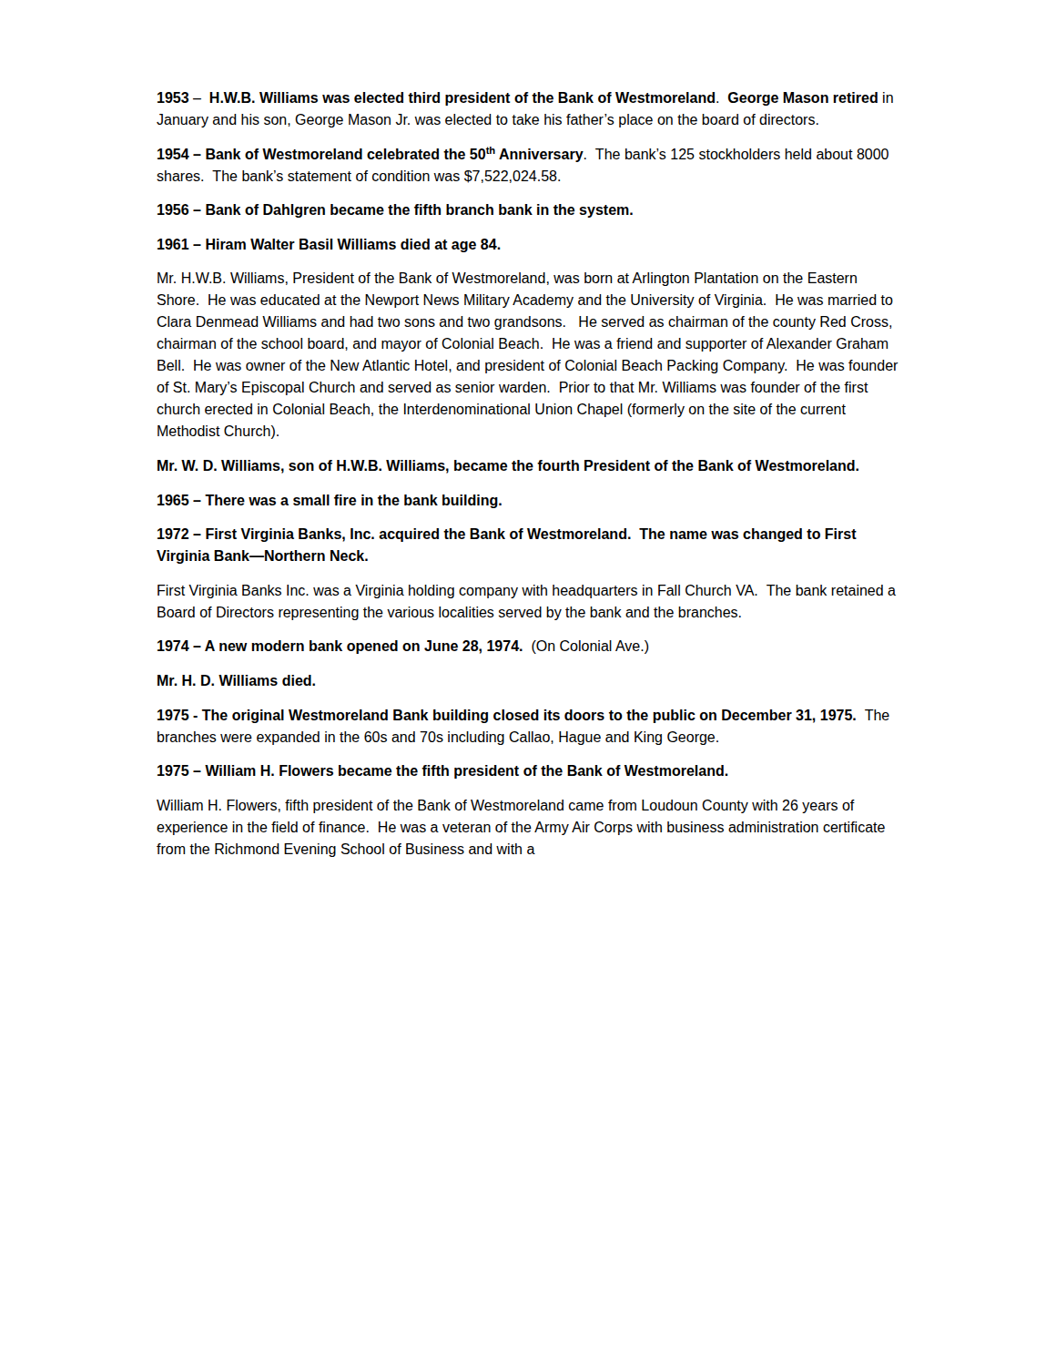1953 – H.W.B. Williams was elected third president of the Bank of Westmoreland. George Mason retired in January and his son, George Mason Jr. was elected to take his father’s place on the board of directors.
1954 – Bank of Westmoreland celebrated the 50th Anniversary. The bank’s 125 stockholders held about 8000 shares. The bank’s statement of condition was $7,522,024.58.
1956 – Bank of Dahlgren became the fifth branch bank in the system.
1961 – Hiram Walter Basil Williams died at age 84.
Mr. H.W.B. Williams, President of the Bank of Westmoreland, was born at Arlington Plantation on the Eastern Shore. He was educated at the Newport News Military Academy and the University of Virginia. He was married to Clara Denmead Williams and had two sons and two grandsons. He served as chairman of the county Red Cross, chairman of the school board, and mayor of Colonial Beach. He was a friend and supporter of Alexander Graham Bell. He was owner of the New Atlantic Hotel, and president of Colonial Beach Packing Company. He was founder of St. Mary’s Episcopal Church and served as senior warden. Prior to that Mr. Williams was founder of the first church erected in Colonial Beach, the Interdenominational Union Chapel (formerly on the site of the current Methodist Church).
Mr. W. D. Williams, son of H.W.B. Williams, became the fourth President of the Bank of Westmoreland.
1965 – There was a small fire in the bank building.
1972 – First Virginia Banks, Inc. acquired the Bank of Westmoreland. The name was changed to First Virginia Bank—Northern Neck.
First Virginia Banks Inc. was a Virginia holding company with headquarters in Fall Church VA. The bank retained a Board of Directors representing the various localities served by the bank and the branches.
1974 – A new modern bank opened on June 28, 1974. (On Colonial Ave.)
Mr. H. D. Williams died.
1975 - The original Westmoreland Bank building closed its doors to the public on December 31, 1975. The branches were expanded in the 60s and 70s including Callao, Hague and King George.
1975 – William H. Flowers became the fifth president of the Bank of Westmoreland.
William H. Flowers, fifth president of the Bank of Westmoreland came from Loudoun County with 26 years of experience in the field of finance. He was a veteran of the Army Air Corps with business administration certificate from the Richmond Evening School of Business and with a